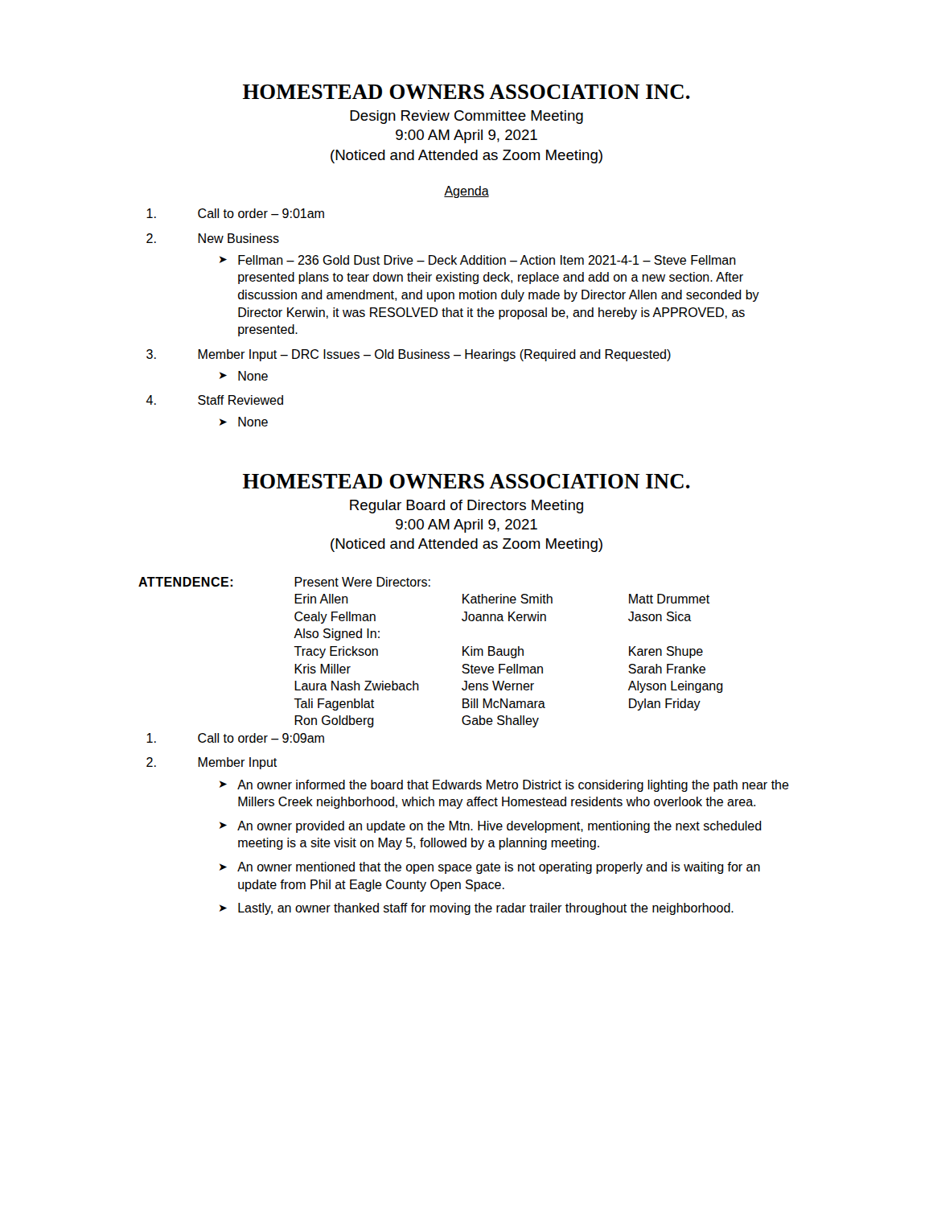HOMESTEAD OWNERS ASSOCIATION INC.
Design Review Committee Meeting
9:00 AM April 9, 2021
(Noticed and Attended as Zoom Meeting)
Agenda
Call to order – 9:01am
New Business
Fellman – 236 Gold Dust Drive – Deck Addition – Action Item 2021-4-1 – Steve Fellman presented plans to tear down their existing deck, replace and add on a new section. After discussion and amendment, and upon motion duly made by Director Allen and seconded by Director Kerwin, it was RESOLVED that it the proposal be, and hereby is APPROVED, as presented.
Member Input – DRC Issues – Old Business – Hearings (Required and Requested)
None
Staff Reviewed
None
HOMESTEAD OWNERS ASSOCIATION INC.
Regular Board of Directors Meeting
9:00 AM April 9, 2021
(Noticed and Attended as Zoom Meeting)
| ATTENDENCE: | Present Were Directors: |
| | Erin Allen | Katherine Smith | Matt Drummet |
| | Cealy Fellman | Joanna Kerwin | Jason Sica |
| | Also Signed In: |
| | Tracy Erickson | Kim Baugh | Karen Shupe |
| | Kris Miller | Steve Fellman | Sarah Franke |
| | Laura Nash Zwiebach | Jens Werner | Alyson Leingang |
| | Tali Fagenblat | Bill McNamara | Dylan Friday |
| | Ron Goldberg | Gabe Shalley | |
Call to order – 9:09am
Member Input
An owner informed the board that Edwards Metro District is considering lighting the path near the Millers Creek neighborhood, which may affect Homestead residents who overlook the area.
An owner provided an update on the Mtn. Hive development, mentioning the next scheduled meeting is a site visit on May 5, followed by a planning meeting.
An owner mentioned that the open space gate is not operating properly and is waiting for an update from Phil at Eagle County Open Space.
Lastly, an owner thanked staff for moving the radar trailer throughout the neighborhood.